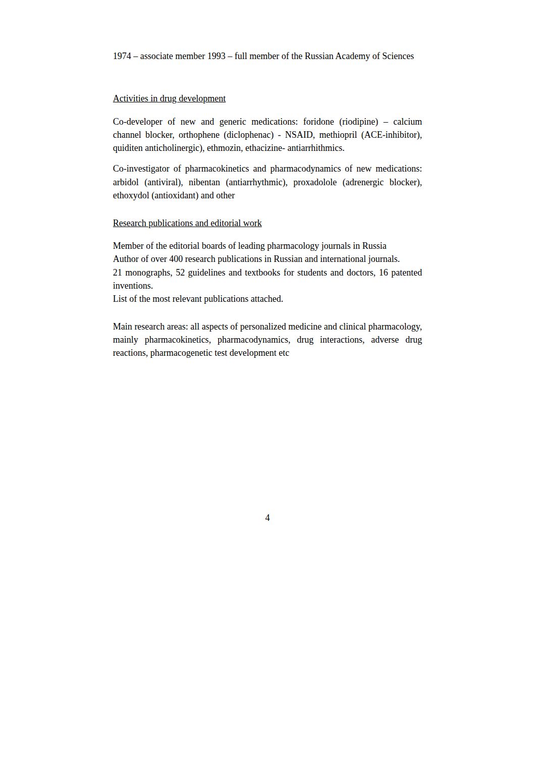1974 – associate member 1993 – full member of the Russian Academy of Sciences
Activities in drug development
Co-developer of new and generic medications: foridone (riodipine) – calcium channel blocker, orthophene (diclophenac) - NSAID, methiopril (ACE-inhibitor), quiditen anticholinergic), ethmozin, ethacizine- antiarrhithmics.
Co-investigator of pharmacokinetics and pharmacodynamics of new medications: arbidol (antiviral), nibentan (antiarrhythmic), proxadolole (adrenergic blocker), ethoxydol (antioxidant) and other
Research publications and editorial work
Member of the editorial boards of leading pharmacology journals in Russia
Author of over 400 research publications in Russian and international journals.
21 monographs, 52 guidelines and textbooks for students and doctors, 16 patented inventions.
List of the most relevant publications attached.
Main research areas: all aspects of personalized medicine and clinical pharmacology, mainly pharmacokinetics, pharmacodynamics, drug interactions, adverse drug reactions, pharmacogenetic test development etc
4